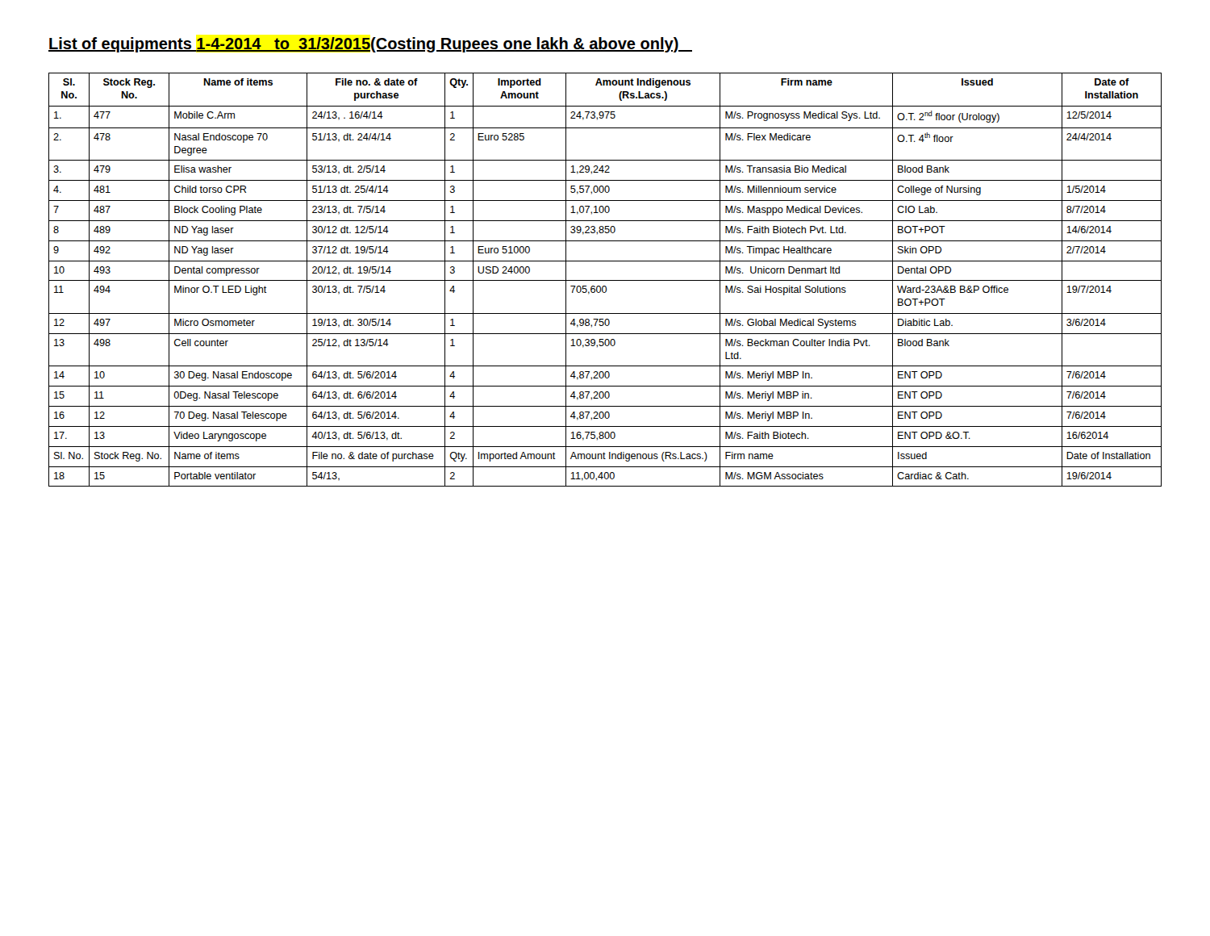List of equipments 1-4-2014 to 31/3/2015(Costing Rupees one lakh & above only)
| Sl. No. | Stock Reg. No. | Name of items | File no. & date of purchase | Qty. | Imported Amount | Amount Indigenous (Rs.Lacs.) | Firm name | Issued | Date of Installation |
| --- | --- | --- | --- | --- | --- | --- | --- | --- | --- |
| 1. | 477 | Mobile C.Arm | 24/13, . 16/4/14 | 1 | | 24,73,975 | M/s. Prognosyss Medical Sys. Ltd. | O.T. 2 nd floor (Urology) | 12/5/2014 |
| 2. | 478 | Nasal Endoscope 70 Degree | 51/13, dt. 24/4/14 | 2 | Euro 5285 | | M/s. Flex Medicare | O.T. 4 th floor | 24/4/2014 |
| 3. | 479 | Elisa washer | 53/13, dt. 2/5/14 | 1 | | 1,29,242 | M/s. Transasia Bio Medical | Blood Bank | |
| 4. | 481 | Child torso CPR | 51/13 dt. 25/4/14 | 3 | | 5,57,000 | M/s. Millennioum service | College of Nursing | 1/5/2014 |
| 7 | 487 | Block Cooling Plate | 23/13, dt. 7/5/14 | 1 | | 1,07,100 | M/s. Masppo Medical Devices. | CIO Lab. | 8/7/2014 |
| 8 | 489 | ND Yag laser | 30/12 dt. 12/5/14 | 1 | | 39,23,850 | M/s. Faith Biotech Pvt. Ltd. | BOT+POT | 14/6/2014 |
| 9 | 492 | ND Yag laser | 37/12 dt. 19/5/14 | 1 | Euro 51000 | | M/s. Timpac Healthcare | Skin OPD | 2/7/2014 |
| 10 | 493 | Dental compressor | 20/12, dt. 19/5/14 | 3 | USD 24000 | | M/s. Unicorn Denmart ltd | Dental OPD | |
| 11 | 494 | Minor O.T LED Light | 30/13, dt. 7/5/14 | 4 | | 705,600 | M/s. Sai Hospital Solutions | Ward-23A&B B&P Office BOT+POT | 19/7/2014 |
| 12 | 497 | Micro Osmometer | 19/13, dt. 30/5/14 | 1 | | 4,98,750 | M/s. Global Medical Systems | Diabitic Lab. | 3/6/2014 |
| 13 | 498 | Cell counter | 25/12, dt 13/5/14 | 1 | | 10,39,500 | M/s. Beckman Coulter India Pvt. Ltd. | Blood Bank | |
| 14 | 10 | 30 Deg. Nasal Endoscope | 64/13, dt. 5/6/2014 | 4 | | 4,87,200 | M/s. Meriyl MBP In. | ENT OPD | 7/6/2014 |
| 15 | 11 | 0Deg. Nasal Telescope | 64/13, dt. 6/6/2014 | 4 | | 4,87,200 | M/s. Meriyl MBP in. | ENT OPD | 7/6/2014 |
| 16 | 12 | 70 Deg. Nasal Telescope | 64/13, dt. 5/6/2014. | 4 | | 4,87,200 | M/s. Meriyl MBP In. | ENT OPD | 7/6/2014 |
| 17. | 13 | Video Laryngoscope | 40/13, dt. 5/6/13, dt. | 2 | | 16,75,800 | M/s. Faith Biotech. | ENT OPD &O.T. | 16/62014 |
| Sl. No. | Stock Reg. No. | Name of items | File no. & date of purchase | Qty. | Imported Amount | Amount Indigenous (Rs.Lacs.) | Firm name | Issued | Date of Installation |
| 18 | 15 | Portable ventilator | 54/13, | 2 | | 11,00,400 | M/s. MGM Associates | Cardiac & Cath. | 19/6/2014 |